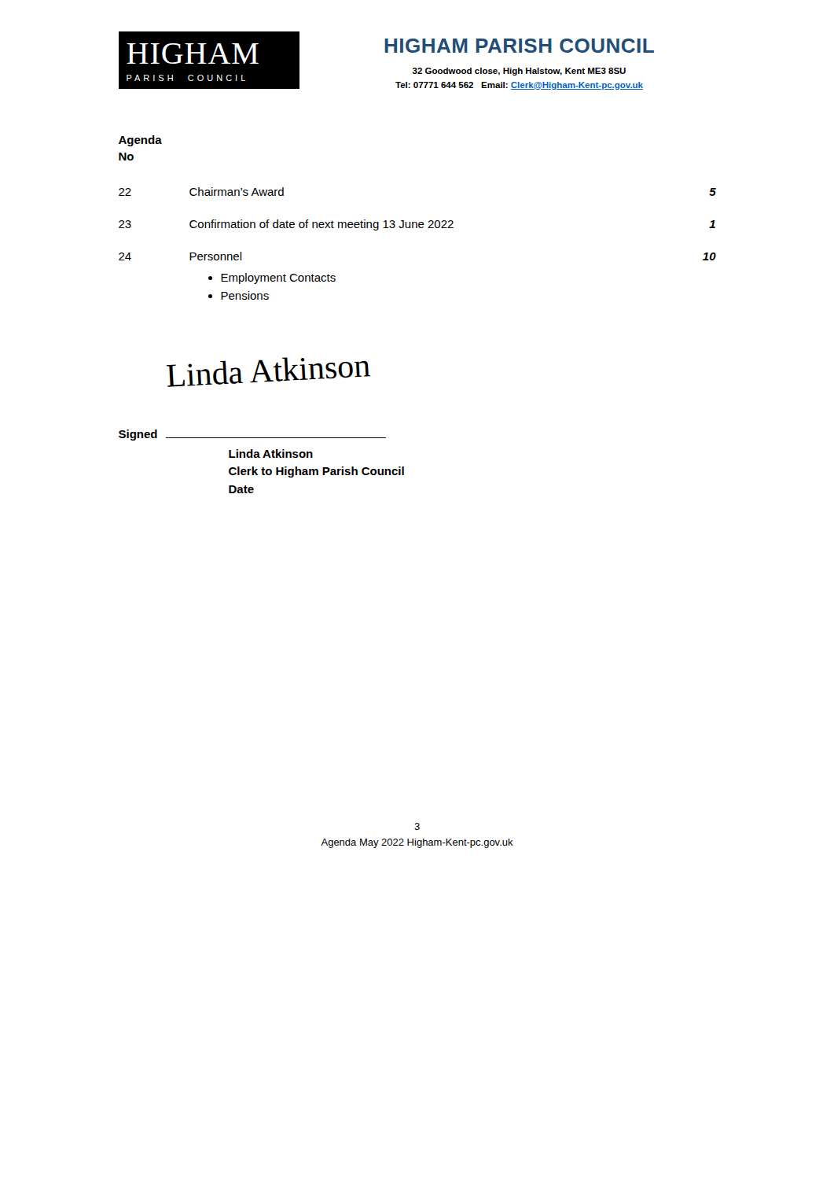HIGHAM
PARISH COUNCIL
HIGHAM PARISH COUNCIL
32 Goodwood close, High Halstow, Kent ME3 8SU
Tel: 07771 644 562 Email: Clerk@Higham-Kent-pc.gov.uk
Agenda
No
| 22 | Chairman’s Award | 5 |
| 23 | Confirmation of date of next meeting 13 June 2022 | 1 |
| 24 | Personnel Employment Contacts Pensions | 10 |
Linda Atkinson
Signed
Linda Atkinson
Clerk to Higham Parish Council
Date
3
Agenda May 2022 Higham-Kent-pc.gov.uk